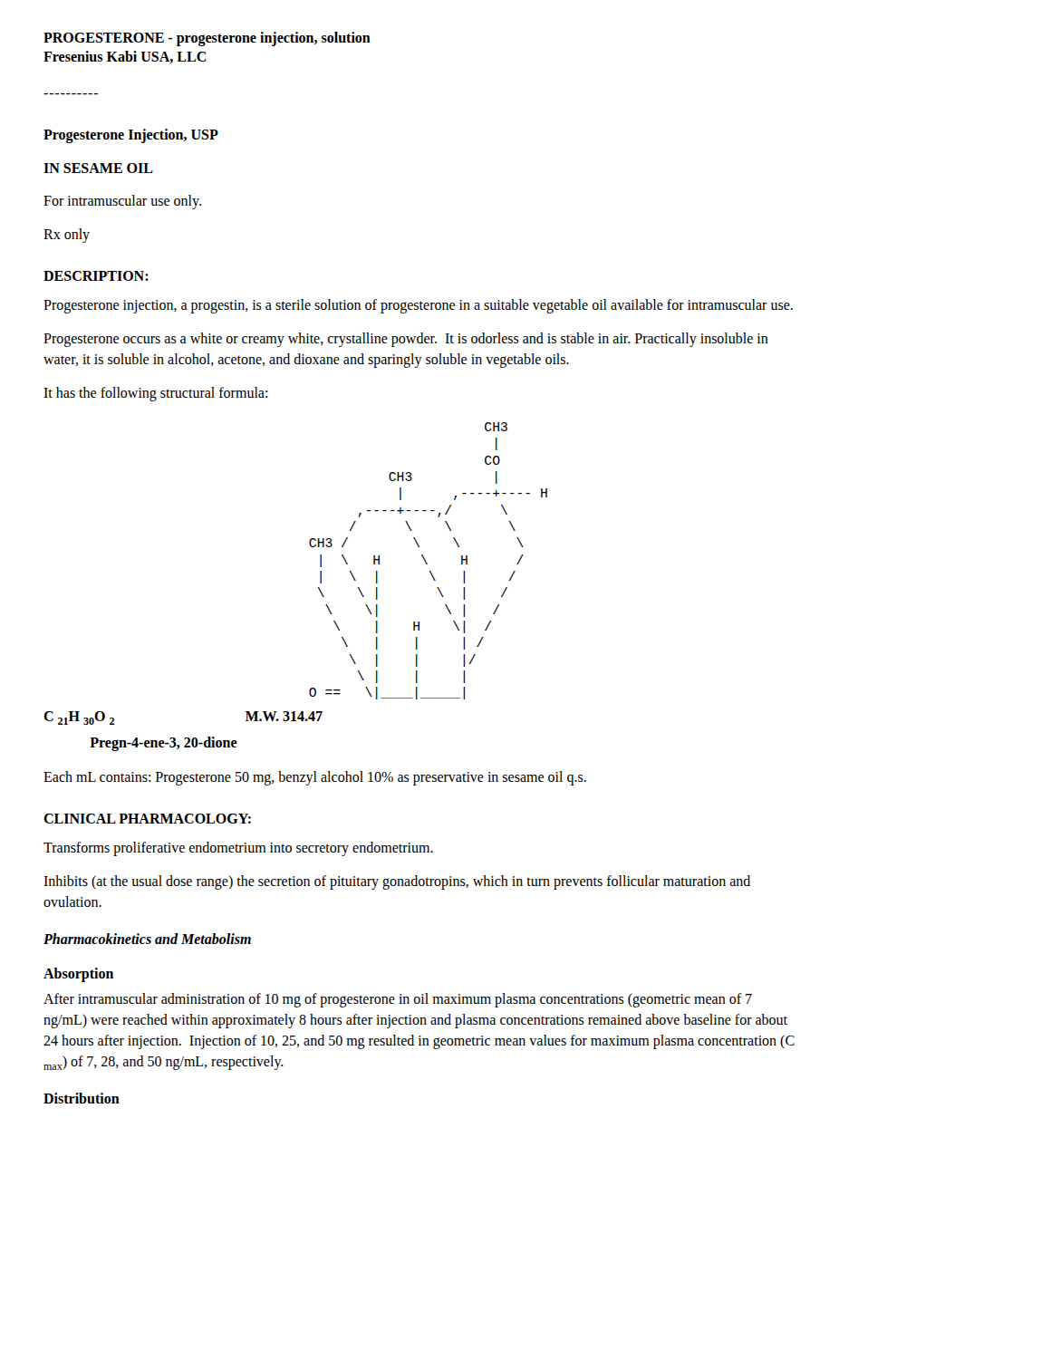PROGESTERONE - progesterone injection, solution
Fresenius Kabi USA, LLC
----------
Progesterone Injection, USP
IN SESAME OIL
For intramuscular use only.
Rx only
DESCRIPTION:
Progesterone injection, a progestin, is a sterile solution of progesterone in a suitable vegetable oil available for intramuscular use.
Progesterone occurs as a white or creamy white, crystalline powder. It is odorless and is stable in air. Practically insoluble in water, it is soluble in alcohol, acetone, and dioxane and sparingly soluble in vegetable oils.
It has the following structural formula:
                        CH3
                         |
                        CO
            CH3          |
             |      ,----+---- H
        ,----+----,/      \
       /      \    \       \
  CH3 /        \    \       \
   |  \   H     \    H      /
   |   \  |      \   |     /
   \    \ |       \  |    /
    \    \|        \ |   /
     \    |    H    \|  /
      \   |    |     | /
       \  |    |     |/
        \ |    |     |
  O ==   \|____|_____|
C 21H 30O 2 M.W. 314.47
Pregn-4-ene-3, 20-dione
Each mL contains: Progesterone 50 mg, benzyl alcohol 10% as preservative in sesame oil q.s.
CLINICAL PHARMACOLOGY:
Transforms proliferative endometrium into secretory endometrium.
Inhibits (at the usual dose range) the secretion of pituitary gonadotropins, which in turn prevents follicular maturation and ovulation.
Pharmacokinetics and Metabolism
Absorption
After intramuscular administration of 10 mg of progesterone in oil maximum plasma concentrations (geometric mean of 7 ng/mL) were reached within approximately 8 hours after injection and plasma concentrations remained above baseline for about 24 hours after injection. Injection of 10, 25, and 50 mg resulted in geometric mean values for maximum plasma concentration (C max) of 7, 28, and 50 ng/mL, respectively.
Distribution